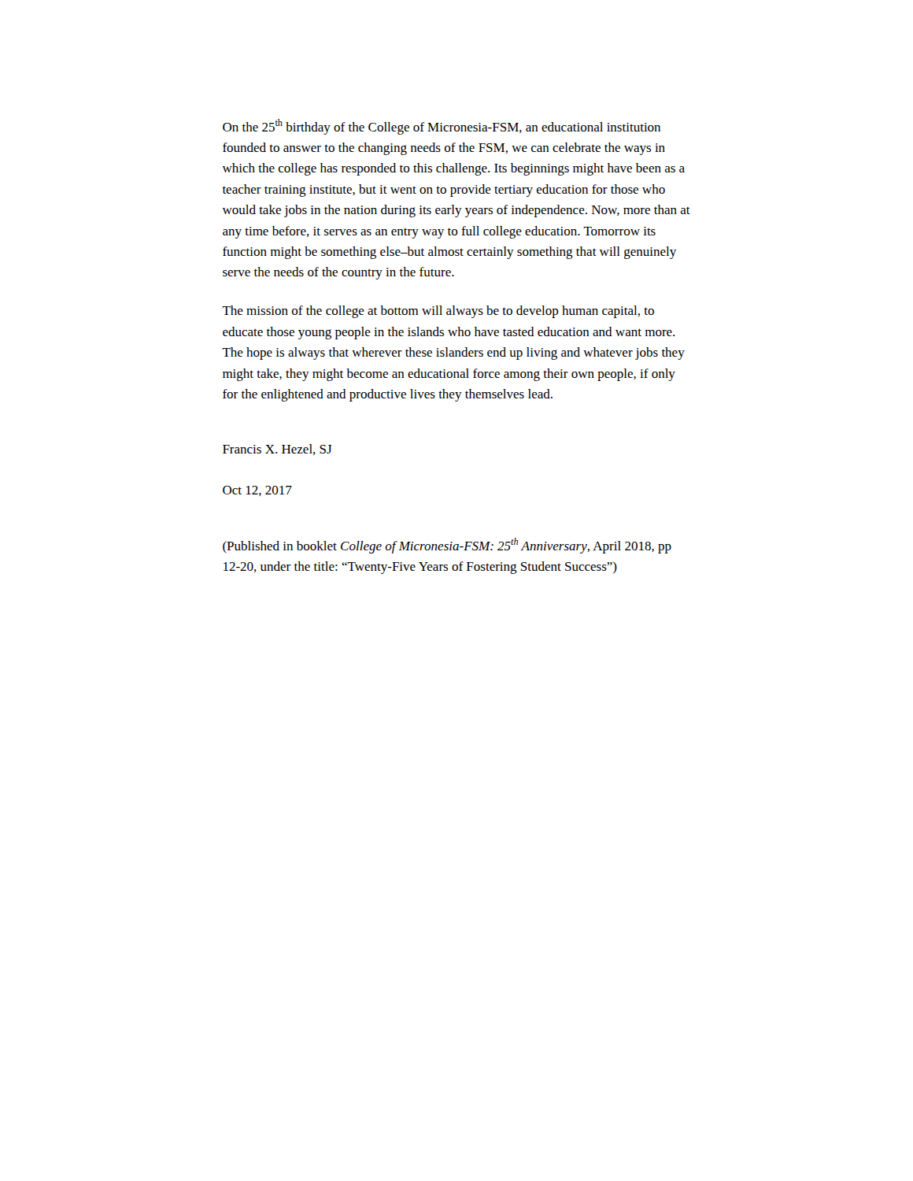On the 25th birthday of the College of Micronesia-FSM, an educational institution founded to answer to the changing needs of the FSM, we can celebrate the ways in which the college has responded to this challenge. Its beginnings might have been as a teacher training institute, but it went on to provide tertiary education for those who would take jobs in the nation during its early years of independence. Now, more than at any time before, it serves as an entry way to full college education. Tomorrow its function might be something else–but almost certainly something that will genuinely serve the needs of the country in the future.
The mission of the college at bottom will always be to develop human capital, to educate those young people in the islands who have tasted education and want more. The hope is always that wherever these islanders end up living and whatever jobs they might take, they might become an educational force among their own people, if only for the enlightened and productive lives they themselves lead.
Francis X. Hezel, SJ
Oct 12, 2017
(Published in booklet College of Micronesia-FSM: 25th Anniversary, April 2018, pp 12-20, under the title: “Twenty-Five Years of Fostering Student Success”)